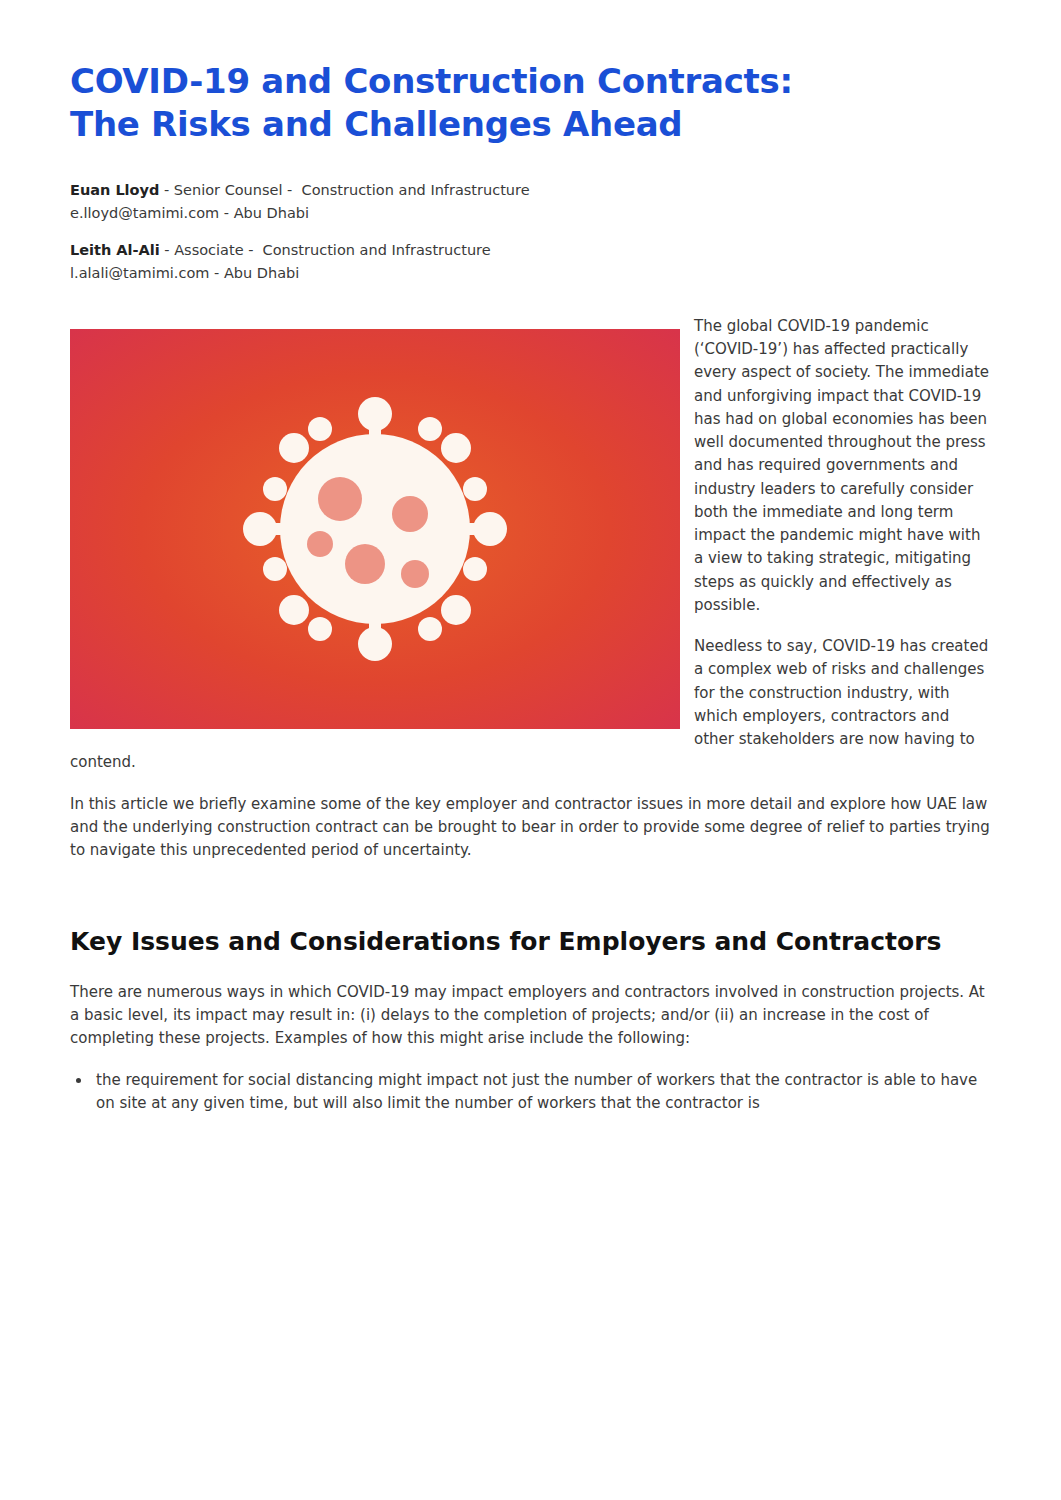COVID-19 and Construction Contracts:
The Risks and Challenges Ahead
Euan Lloyd - Senior Counsel - Construction and Infrastructure e.lloyd@tamimi.com - Abu Dhabi
Leith Al-Ali - Associate - Construction and Infrastructure l.alali@tamimi.com - Abu Dhabi
The global COVID-19 pandemic (‘COVID-19’) has affected practically every aspect of society. The immediate and unforgiving impact that COVID-19 has had on global economies has been well documented throughout the press and has required governments and industry leaders to carefully consider both the immediate and long term impact the pandemic might have with a view to taking strategic, mitigating steps as quickly and effectively as possible.
Needless to say, COVID-19 has created a complex web of risks and challenges for the construction industry, with which employers, contractors and other stakeholders are now having to contend.
In this article we briefly examine some of the key employer and contractor issues in more detail and explore how UAE law and the underlying construction contract can be brought to bear in order to provide some degree of relief to parties trying to navigate this unprecedented period of uncertainty.
Key Issues and Considerations for Employers and Contractors
There are numerous ways in which COVID-19 may impact employers and contractors involved in construction projects. At a basic level, its impact may result in: (i) delays to the completion of projects; and/or (ii) an increase in the cost of completing these projects. Examples of how this might arise include the following:
the requirement for social distancing might impact not just the number of workers that the contractor is able to have on site at any given time, but will also limit the number of workers that the contractor is